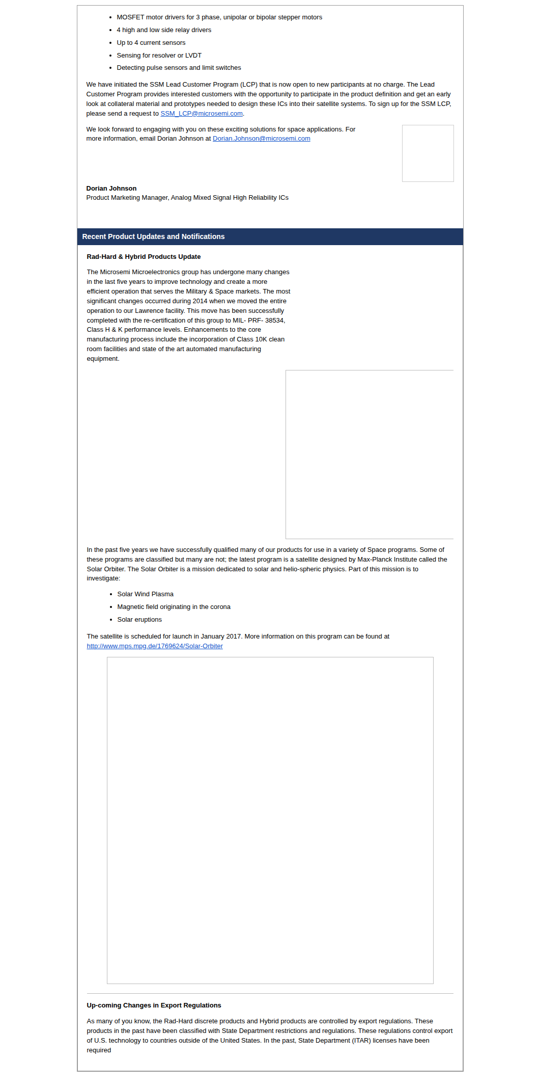MOSFET motor drivers for 3 phase, unipolar or bipolar stepper motors
4 high and low side relay drivers
Up to 4 current sensors
Sensing for resolver or LVDT
Detecting pulse sensors and limit switches
We have initiated the SSM Lead Customer Program (LCP) that is now open to new participants at no charge. The Lead Customer Program provides interested customers with the opportunity to participate in the product definition and get an early look at collateral material and prototypes needed to design these ICs into their satellite systems. To sign up for the SSM LCP, please send a request to SSM_LCP@microsemi.com.
We look forward to engaging with you on these exciting solutions for space applications. For more information, email Dorian Johnson at Dorian.Johnson@microsemi.com
Dorian Johnson
Product Marketing Manager, Analog Mixed Signal High Reliability ICs
Recent Product Updates and Notifications
Rad-Hard & Hybrid Products Update
The Microsemi Microelectronics group has undergone many changes in the last five years to improve technology and create a more efficient operation that serves the Military & Space markets. The most significant changes occurred during 2014 when we moved the entire operation to our Lawrence facility. This move has been successfully completed with the re-certification of this group to MIL- PRF- 38534, Class H & K performance levels. Enhancements to the core manufacturing process include the incorporation of Class 10K clean room facilities and state of the art automated manufacturing equipment.
In the past five years we have successfully qualified many of our products for use in a variety of Space programs. Some of these programs are classified but many are not; the latest program is a satellite designed by Max-Planck Institute called the Solar Orbiter. The Solar Orbiter is a mission dedicated to solar and helio-spheric physics. Part of this mission is to investigate:
Solar Wind Plasma
Magnetic field originating in the corona
Solar eruptions
The satellite is scheduled for launch in January 2017. More information on this program can be found at http://www.mps.mpg.de/1769624/Solar-Orbiter
Up-coming Changes in Export Regulations
As many of you know, the Rad-Hard discrete products and Hybrid products are controlled by export regulations. These products in the past have been classified with State Department restrictions and regulations. These regulations control export of U.S. technology to countries outside of the United States. In the past, State Department (ITAR) licenses have been required